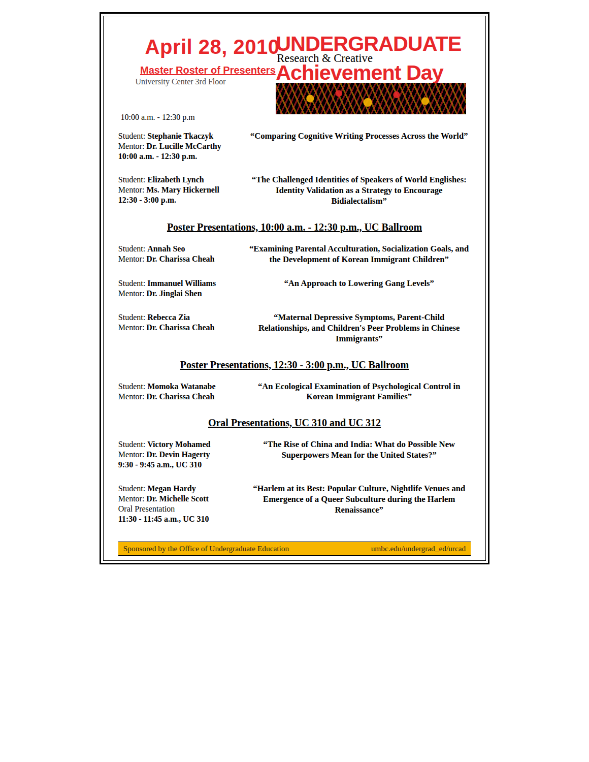UNDERGRADUATE
Research & Creative
Achievement Day
April 28, 2010
Master Roster of Presenters
University Center 3rd Floor
10:00 a.m. - 12:30 p.m
Student: Stephanie Tkaczyk
Mentor: Dr. Lucille McCarthy
10:00 a.m. - 12:30 p.m.
“Comparing Cognitive Writing Processes Across the World”
Student: Elizabeth Lynch
Mentor: Ms. Mary Hickernell
12:30 - 3:00 p.m.
“The Challenged Identities of Speakers of World Englishes: Identity Validation as a Strategy to Encourage Bidialectalism”
Poster Presentations, 10:00 a.m. - 12:30 p.m., UC Ballroom
Student: Annah Seo
Mentor: Dr. Charissa Cheah
“Examining Parental Acculturation, Socialization Goals, and the Development of Korean Immigrant Children”
Student: Immanuel Williams
Mentor: Dr. Jinglai Shen
“An Approach to Lowering Gang Levels”
Student: Rebecca Zia
Mentor: Dr. Charissa Cheah
“Maternal Depressive Symptoms, Parent-Child Relationships, and Children's Peer Problems in Chinese Immigrants”
Poster Presentations, 12:30 - 3:00 p.m., UC Ballroom
Student: Momoka Watanabe
Mentor: Dr. Charissa Cheah
“An Ecological Examination of Psychological Control in Korean Immigrant Families”
Oral Presentations, UC 310 and UC 312
Student: Victory Mohamed
Mentor: Dr. Devin Hagerty
9:30 - 9:45 a.m., UC 310
“The Rise of China and India: What do Possible New Superpowers Mean for the United States?”
Student: Megan Hardy
Mentor: Dr. Michelle Scott
Oral Presentation
11:30 - 11:45 a.m., UC 310
“Harlem at its Best: Popular Culture, Nightlife Venues and Emergence of a Queer Subculture during the Harlem Renaissance”
Sponsored by the Office of Undergraduate Education
umbc.edu/undergrad_ed/urcad